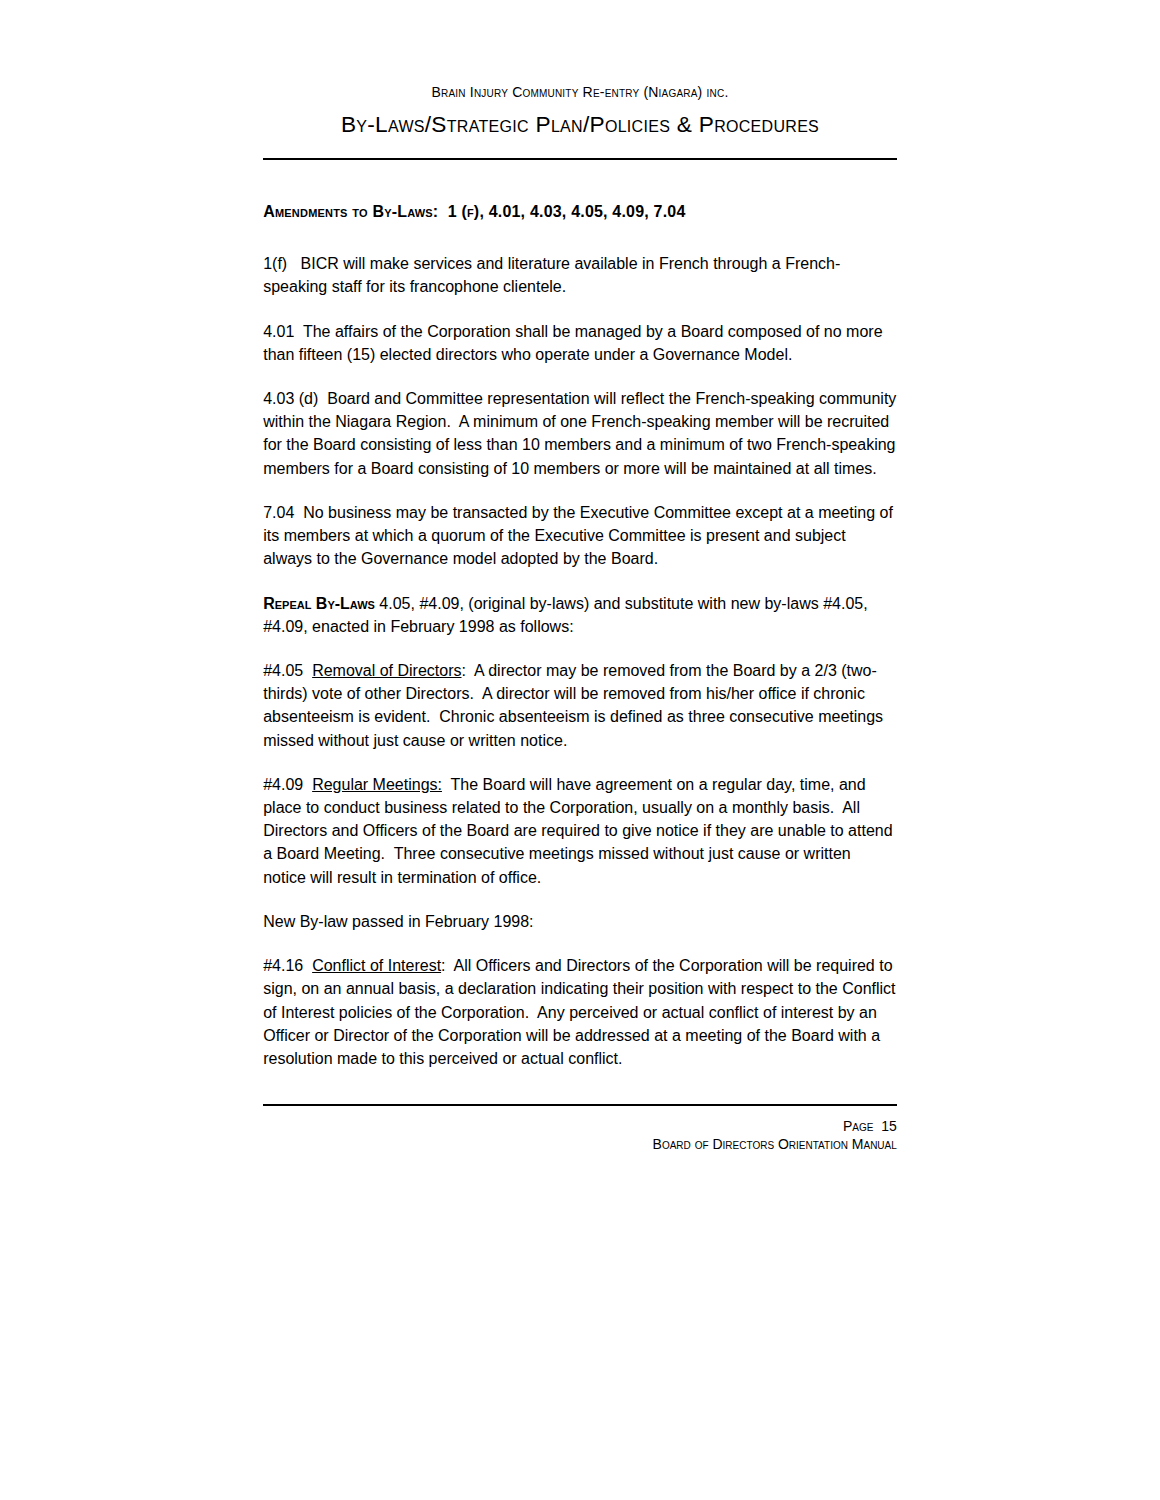Brain Injury Community Re-entry (Niagara) inc.
By-Laws/Strategic Plan/Policies & Procedures
Amendments to By-Laws: 1 (f), 4.01, 4.03, 4.05, 4.09, 7.04
1(f) BICR will make services and literature available in French through a French-speaking staff for its francophone clientele.
4.01 The affairs of the Corporation shall be managed by a Board composed of no more than fifteen (15) elected directors who operate under a Governance Model.
4.03 (d) Board and Committee representation will reflect the French-speaking community within the Niagara Region. A minimum of one French-speaking member will be recruited for the Board consisting of less than 10 members and a minimum of two French-speaking members for a Board consisting of 10 members or more will be maintained at all times.
7.04 No business may be transacted by the Executive Committee except at a meeting of its members at which a quorum of the Executive Committee is present and subject always to the Governance model adopted by the Board.
Repeal By-Laws 4.05, #4.09, (original by-laws) and substitute with new by-laws #4.05, #4.09, enacted in February 1998 as follows:
#4.05 Removal of Directors: A director may be removed from the Board by a 2/3 (two-thirds) vote of other Directors. A director will be removed from his/her office if chronic absenteeism is evident. Chronic absenteeism is defined as three consecutive meetings missed without just cause or written notice.
#4.09 Regular Meetings: The Board will have agreement on a regular day, time, and place to conduct business related to the Corporation, usually on a monthly basis. All Directors and Officers of the Board are required to give notice if they are unable to attend a Board Meeting. Three consecutive meetings missed without just cause or written notice will result in termination of office.
New By-law passed in February 1998:
#4.16 Conflict of Interest: All Officers and Directors of the Corporation will be required to sign, on an annual basis, a declaration indicating their position with respect to the Conflict of Interest policies of the Corporation. Any perceived or actual conflict of interest by an Officer or Director of the Corporation will be addressed at a meeting of the Board with a resolution made to this perceived or actual conflict.
Page 15
Board of Directors Orientation Manual